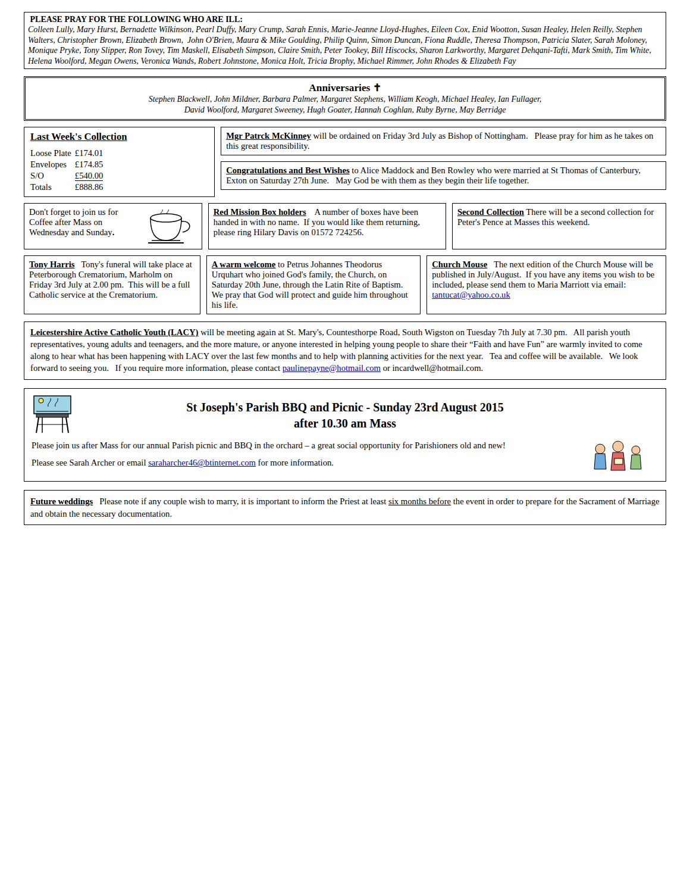PLEASE PRAY FOR THE FOLLOWING WHO ARE ILL:
Colleen Lully, Mary Hurst, Bernadette Wilkinson, Pearl Duffy, Mary Crump, Sarah Ennis, Marie-Jeanne Lloyd-Hughes, Eileen Cox, Enid Wootton, Susan Healey, Helen Reilly, Stephen Walters, Christopher Brown, Elizabeth Brown, John O'Brien, Maura & Mike Goulding, Philip Quinn, Simon Duncan, Fiona Ruddle, Theresa Thompson, Patricia Slater, Sarah Moloney, Monique Pryke, Tony Slipper, Ron Tovey, Tim Maskell, Elisabeth Simpson, Claire Smith, Peter Tookey, Bill Hiscocks, Sharon Larkworthy, Margaret Dehqani-Tafti, Mark Smith, Tim White, Helena Woolford, Megan Owens, Veronica Wands, Robert Johnstone, Monica Holt, Tricia Brophy, Michael Rimmer, John Rhodes & Elizabeth Fay
Anniversaries ✝
Stephen Blackwell, John Mildner, Barbara Palmer, Margaret Stephens, William Keogh, Michael Healey, Ian Fullager,
David Woolford, Margaret Sweeney, Hugh Goater, Hannah Coghlan, Ruby Byrne, May Berridge
Last Week's Collection
| Loose Plate | £174.01 |
| Envelopes | £174.85 |
| S/O | £540.00 |
| Totals | £888.86 |
Mgr Patrck McKinney will be ordained on Friday 3rd July as Bishop of Nottingham. Please pray for him as he takes on this great responsibility.
Congratulations and Best Wishes to Alice Maddock and Ben Rowley who were married at St Thomas of Canterbury, Exton on Saturday 27th June. May God be with them as they begin their life together.
Don't forget to join us for Coffee after Mass on Wednesday and Sunday.
Red Mission Box holders A number of boxes have been handed in with no name. If you would like them returning, please ring Hilary Davis on 01572 724256.
Second Collection There will be a second collection for Peter's Pence at Masses this weekend.
Tony Harris Tony's funeral will take place at Peterborough Crematorium, Marholm on Friday 3rd July at 2.00 pm. This will be a full Catholic service at the Crematorium.
A warm welcome to Petrus Johannes Theodorus Urquhart who joined God's family, the Church, on Saturday 20th June, through the Latin Rite of Baptism. We pray that God will protect and guide him throughout his life.
Church Mouse The next edition of the Church Mouse will be published in July/August. If you have any items you wish to be included, please send them to Maria Marriott via email: tantucat@yahoo.co.uk
Leicestershire Active Catholic Youth (LACY) will be meeting again at St. Mary's, Countesthorpe Road, South Wigston on Tuesday 7th July at 7.30 pm. All parish youth representatives, young adults and teenagers, and the more mature, or anyone interested in helping young people to share their “Faith and have Fun” are warmly invited to come along to hear what has been happening with LACY over the last few months and to help with planning activities for the next year. Tea and coffee will be available. We look forward to seeing you. If you require more information, please contact paulinepayne@hotmail.com or incardwell@hotmail.com.
St Joseph's Parish BBQ and Picnic - Sunday 23rd August 2015
after 10.30 am Mass
Please join us after Mass for our annual Parish picnic and BBQ in the orchard – a great social opportunity for Parishioners old and new!
Please see Sarah Archer or email saraharcher46@btinternet.com for more information.
Future weddings Please note if any couple wish to marry, it is important to inform the Priest at least six months before the event in order to prepare for the Sacrament of Marriage and obtain the necessary documentation.